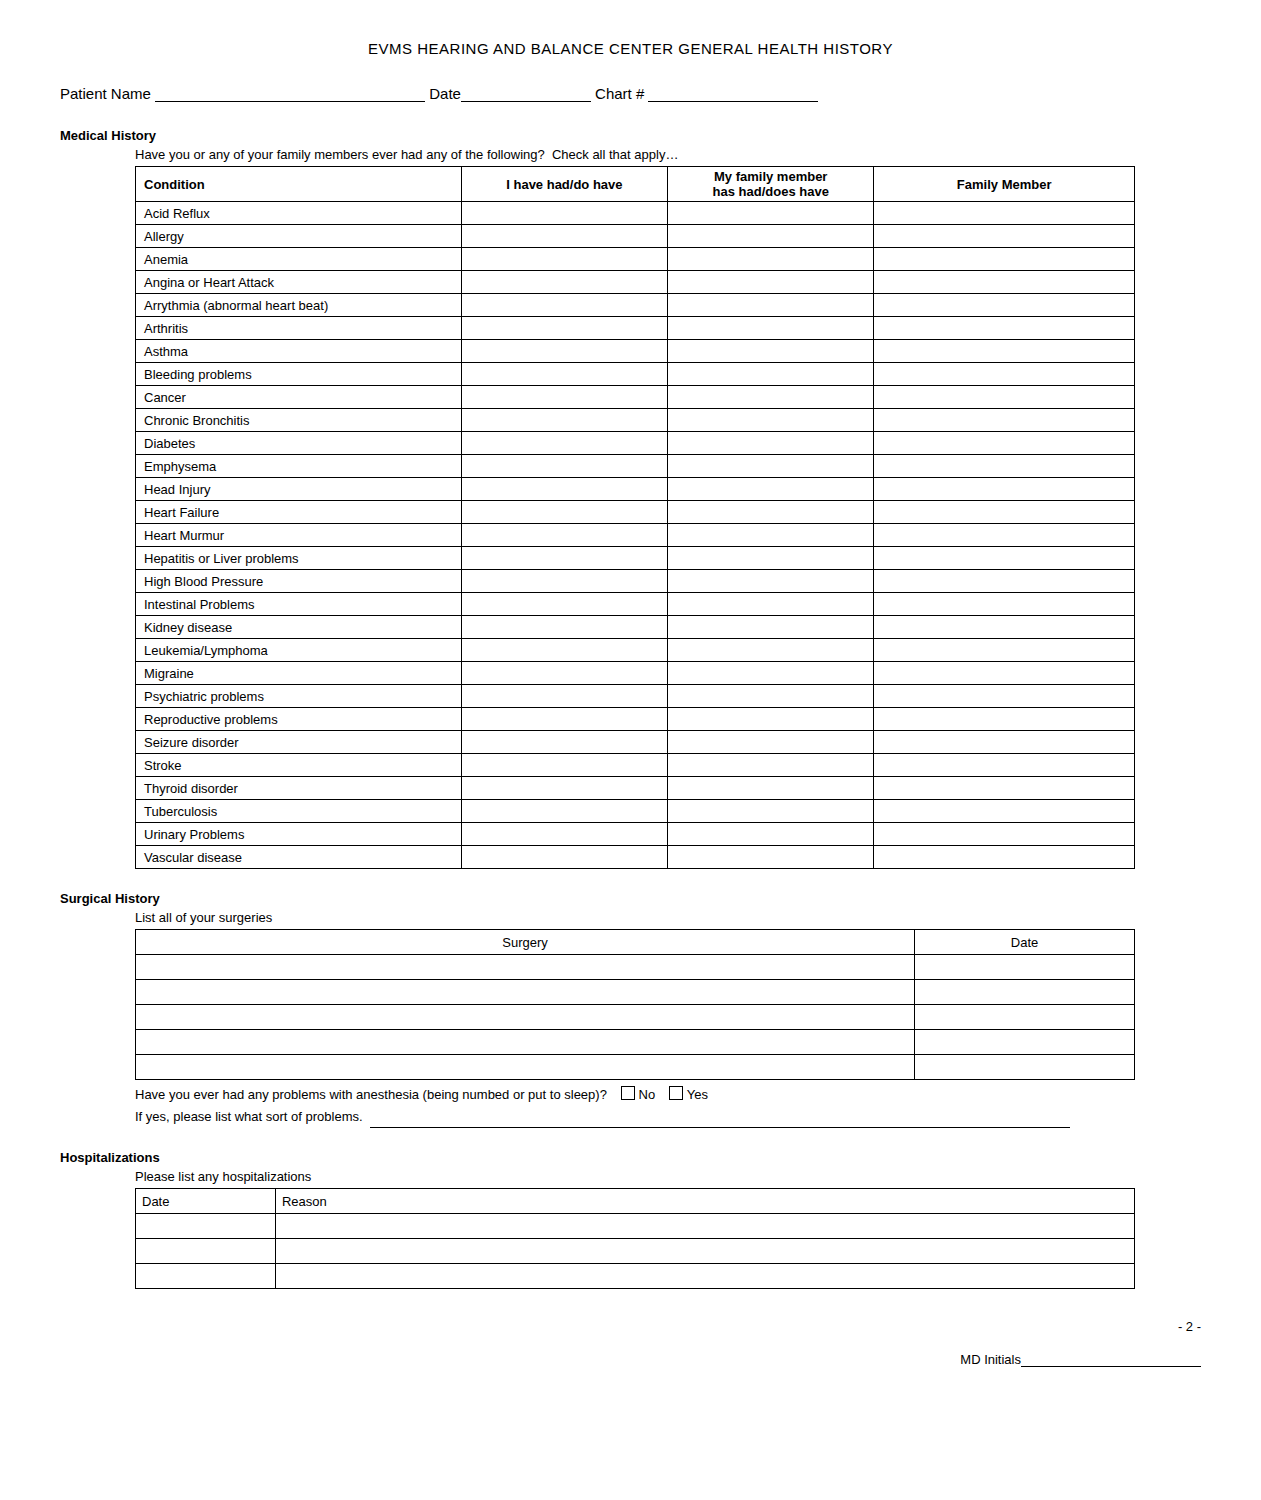EVMS HEARING AND BALANCE CENTER GENERAL HEALTH HISTORY
Patient Name Date Chart #
Medical History
Have you or any of your family members ever had any of the following? Check all that apply…
| Condition | I have had/do have | My family member has had/does have | Family Member |
| --- | --- | --- | --- |
| Acid Reflux | | | |
| Allergy | | | |
| Anemia | | | |
| Angina or Heart Attack | | | |
| Arrythmia (abnormal heart beat) | | | |
| Arthritis | | | |
| Asthma | | | |
| Bleeding problems | | | |
| Cancer | | | |
| Chronic Bronchitis | | | |
| Diabetes | | | |
| Emphysema | | | |
| Head Injury | | | |
| Heart Failure | | | |
| Heart Murmur | | | |
| Hepatitis or Liver problems | | | |
| High Blood Pressure | | | |
| Intestinal Problems | | | |
| Kidney disease | | | |
| Leukemia/Lymphoma | | | |
| Migraine | | | |
| Psychiatric problems | | | |
| Reproductive problems | | | |
| Seizure disorder | | | |
| Stroke | | | |
| Thyroid disorder | | | |
| Tuberculosis | | | |
| Urinary Problems | | | |
| Vascular disease | | | |
Surgical History
List all of your surgeries
| Surgery | Date |
| --- | --- |
Have you ever had any problems with anesthesia (being numbed or put to sleep)? No Yes
If yes, please list what sort of problems.
Hospitalizations
Please list any hospitalizations
| Date | Reason |
| --- | --- |
- 2 -
MD Initials